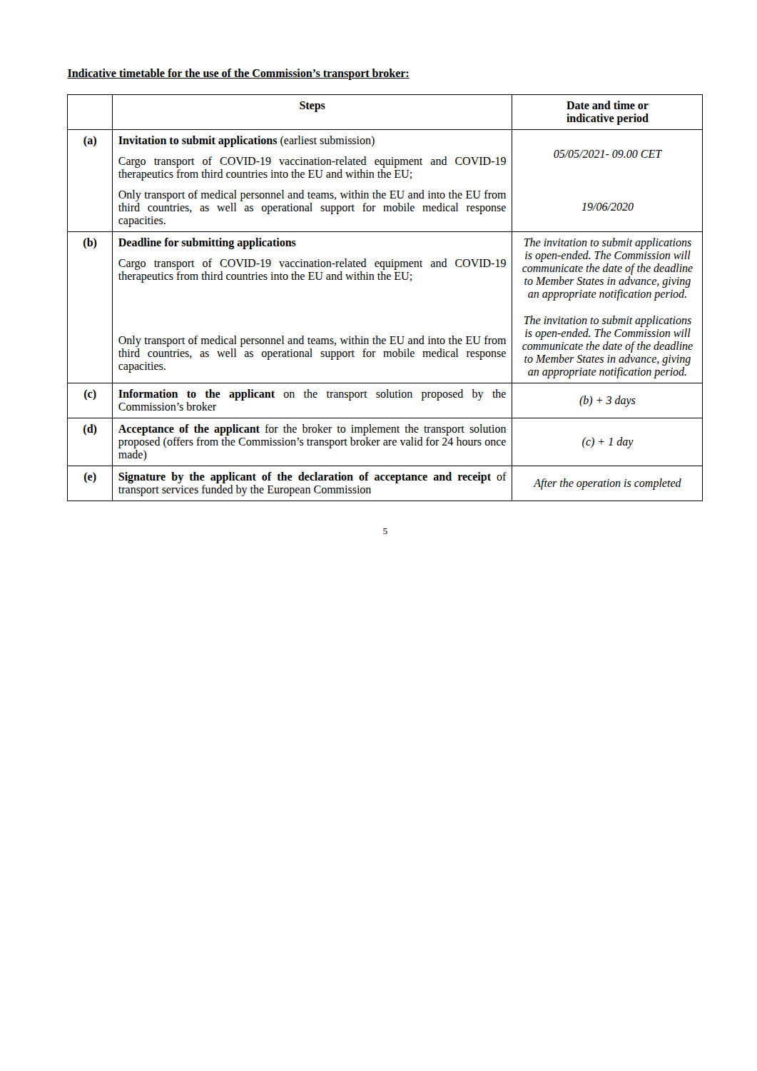Indicative timetable for the use of the Commission’s transport broker:
| | Steps | Date and time or indicative period |
| --- | --- | --- |
| (a) | Invitation to submit applications (earliest submission) Cargo transport of COVID-19 vaccination-related equipment and COVID-19 therapeutics from third countries into the EU and within the EU; Only transport of medical personnel and teams, within the EU and into the EU from third countries, as well as operational support for mobile medical response capacities. | 05/05/2021- 09.00 CET 19/06/2020 |
| (b) | Deadline for submitting applications Cargo transport of COVID-19 vaccination-related equipment and COVID-19 therapeutics from third countries into the EU and within the EU; Only transport of medical personnel and teams, within the EU and into the EU from third countries, as well as operational support for mobile medical response capacities. | The invitation to submit applications is open-ended. The Commission will communicate the date of the deadline to Member States in advance, giving an appropriate notification period. The invitation to submit applications is open-ended. The Commission will communicate the date of the deadline to Member States in advance, giving an appropriate notification period. |
| (c) | Information to the applicant on the transport solution proposed by the Commission’s broker | (b) + 3 days |
| (d) | Acceptance of the applicant for the broker to implement the transport solution proposed (offers from the Commission’s transport broker are valid for 24 hours once made) | (c) + 1 day |
| (e) | Signature by the applicant of the declaration of acceptance and receipt of transport services funded by the European Commission | After the operation is completed |
5